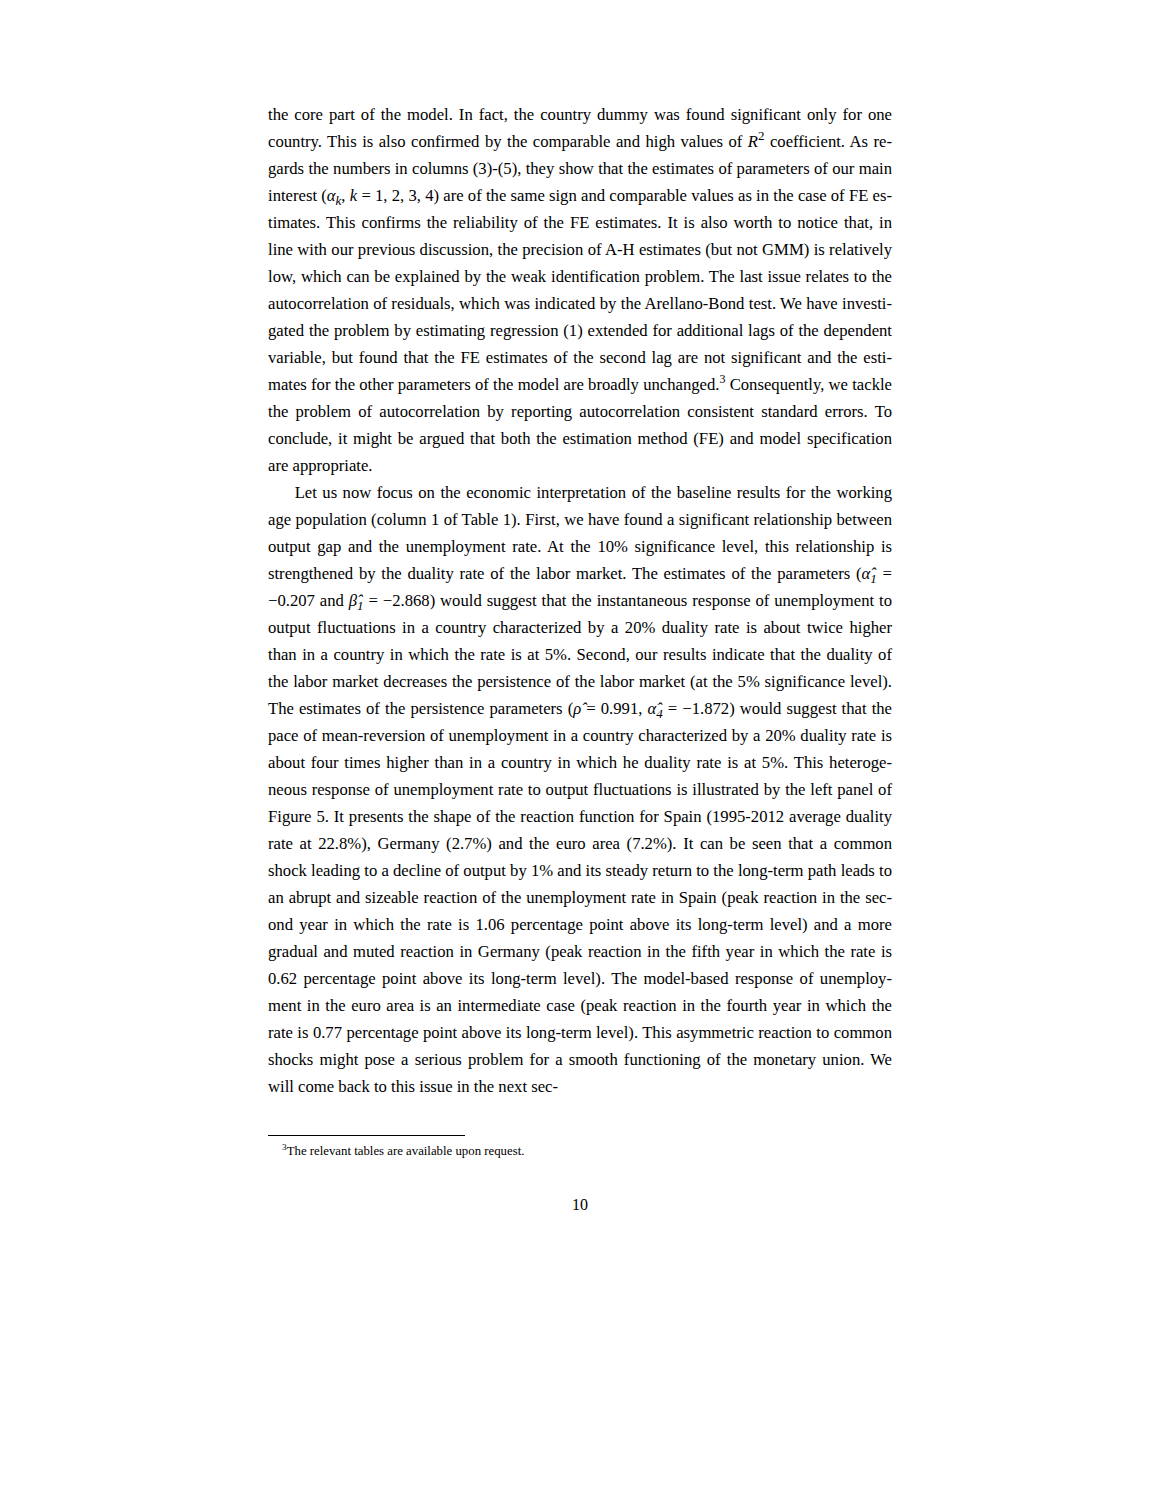the core part of the model. In fact, the country dummy was found significant only for one country. This is also confirmed by the comparable and high values of R 2 coefficient. As regards the numbers in columns (3)-(5), they show that the estimates of parameters of our main interest (αk, k = 1, 2, 3, 4) are of the same sign and comparable values as in the case of FE estimates. This confirms the reliability of the FE estimates. It is also worth to notice that, in line with our previous discussion, the precision of A-H estimates (but not GMM) is relatively low, which can be explained by the weak identification problem. The last issue relates to the autocorrelation of residuals, which was indicated by the Arellano-Bond test. We have investigated the problem by estimating regression (1) extended for additional lags of the dependent variable, but found that the FE estimates of the second lag are not significant and the estimates for the other parameters of the model are broadly unchanged.3 Consequently, we tackle the problem of autocorrelation by reporting autocorrelation consistent standard errors. To conclude, it might be argued that both the estimation method (FE) and model specification are appropriate.
Let us now focus on the economic interpretation of the baseline results for the working age population (column 1 of Table 1). First, we have found a significant relationship between output gap and the unemployment rate. At the 10% significance level, this relationship is strengthened by the duality rate of the labor market. The estimates of the parameters (α̂1 = −0.207 and β̂1 = −2.868) would suggest that the instantaneous response of unemployment to output fluctuations in a country characterized by a 20% duality rate is about twice higher than in a country in which the rate is at 5%. Second, our results indicate that the duality of the labor market decreases the persistence of the labor market (at the 5% significance level). The estimates of the persistence parameters (ρ̂ = 0.991, α̂4 = −1.872) would suggest that the pace of mean-reversion of unemployment in a country characterized by a 20% duality rate is about four times higher than in a country in which he duality rate is at 5%. This heterogeneous response of unemployment rate to output fluctuations is illustrated by the left panel of Figure 5. It presents the shape of the reaction function for Spain (1995-2012 average duality rate at 22.8%), Germany (2.7%) and the euro area (7.2%). It can be seen that a common shock leading to a decline of output by 1% and its steady return to the long-term path leads to an abrupt and sizeable reaction of the unemployment rate in Spain (peak reaction in the second year in which the rate is 1.06 percentage point above its long-term level) and a more gradual and muted reaction in Germany (peak reaction in the fifth year in which the rate is 0.62 percentage point above its long-term level). The model-based response of unemployment in the euro area is an intermediate case (peak reaction in the fourth year in which the rate is 0.77 percentage point above its long-term level). This asymmetric reaction to common shocks might pose a serious problem for a smooth functioning of the monetary union. We will come back to this issue in the next sec-
3The relevant tables are available upon request.
10